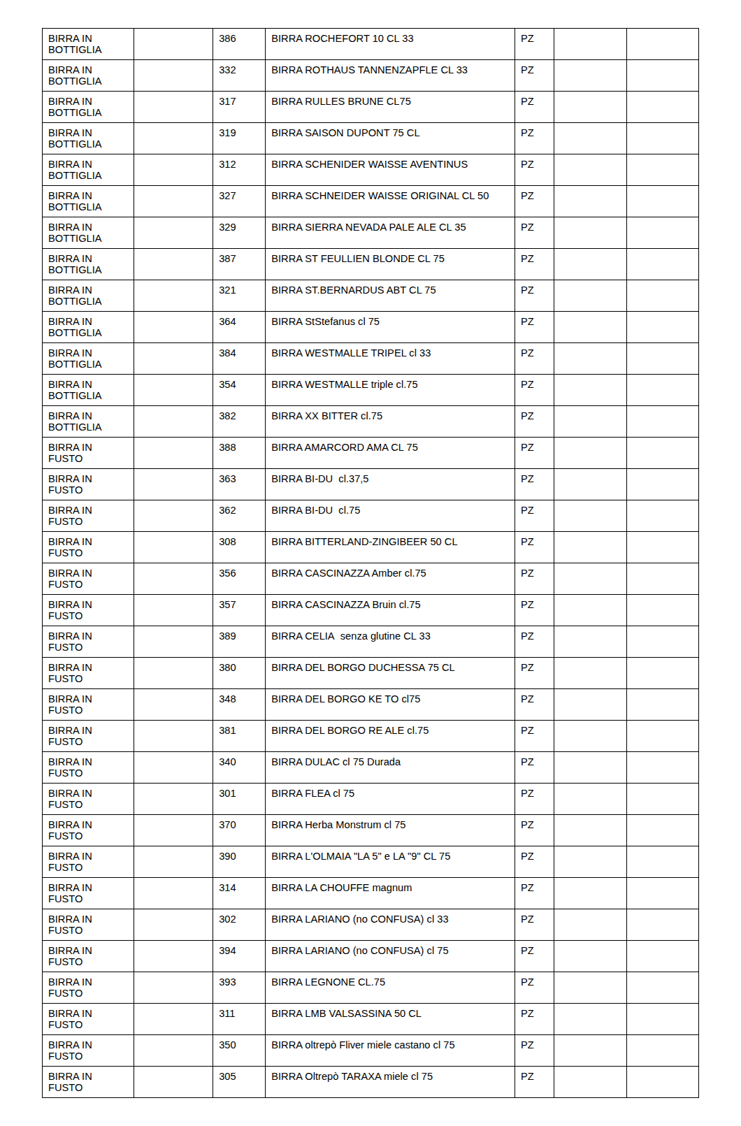| BIRRA IN BOTTIGLIA | | 386 | BIRRA ROCHEFORT 10 CL 33 | PZ | | |
| BIRRA IN BOTTIGLIA | | 332 | BIRRA ROTHAUS TANNENZAPFLE CL 33 | PZ | | |
| BIRRA IN BOTTIGLIA | | 317 | BIRRA RULLES BRUNE CL75 | PZ | | |
| BIRRA IN BOTTIGLIA | | 319 | BIRRA SAISON DUPONT 75 CL | PZ | | |
| BIRRA IN BOTTIGLIA | | 312 | BIRRA SCHENIDER WAISSE AVENTINUS | PZ | | |
| BIRRA IN BOTTIGLIA | | 327 | BIRRA SCHNEIDER WAISSE ORIGINAL CL 50 | PZ | | |
| BIRRA IN BOTTIGLIA | | 329 | BIRRA SIERRA NEVADA PALE ALE CL 35 | PZ | | |
| BIRRA IN BOTTIGLIA | | 387 | BIRRA ST FEULLIEN BLONDE CL 75 | PZ | | |
| BIRRA IN BOTTIGLIA | | 321 | BIRRA ST.BERNARDUS ABT CL 75 | PZ | | |
| BIRRA IN BOTTIGLIA | | 364 | BIRRA StStefanus cl 75 | PZ | | |
| BIRRA IN BOTTIGLIA | | 384 | BIRRA WESTMALLE TRIPEL cl 33 | PZ | | |
| BIRRA IN BOTTIGLIA | | 354 | BIRRA WESTMALLE triple cl.75 | PZ | | |
| BIRRA IN BOTTIGLIA | | 382 | BIRRA XX BITTER cl.75 | PZ | | |
| BIRRA IN FUSTO | | 388 | BIRRA AMARCORD AMA CL 75 | PZ | | |
| BIRRA IN FUSTO | | 363 | BIRRA BI-DU cl.37,5 | PZ | | |
| BIRRA IN FUSTO | | 362 | BIRRA BI-DU cl.75 | PZ | | |
| BIRRA IN FUSTO | | 308 | BIRRA BITTERLAND-ZINGIBEER 50 CL | PZ | | |
| BIRRA IN FUSTO | | 356 | BIRRA CASCINAZZA Amber cl.75 | PZ | | |
| BIRRA IN FUSTO | | 357 | BIRRA CASCINAZZA Bruin cl.75 | PZ | | |
| BIRRA IN FUSTO | | 389 | BIRRA CELIA senza glutine CL 33 | PZ | | |
| BIRRA IN FUSTO | | 380 | BIRRA DEL BORGO DUCHESSA 75 CL | PZ | | |
| BIRRA IN FUSTO | | 348 | BIRRA DEL BORGO KE TO cl75 | PZ | | |
| BIRRA IN FUSTO | | 381 | BIRRA DEL BORGO RE ALE cl.75 | PZ | | |
| BIRRA IN FUSTO | | 340 | BIRRA DULAC cl 75 Durada | PZ | | |
| BIRRA IN FUSTO | | 301 | BIRRA FLEA cl 75 | PZ | | |
| BIRRA IN FUSTO | | 370 | BIRRA Herba Monstrum cl 75 | PZ | | |
| BIRRA IN FUSTO | | 390 | BIRRA L'OLMAIA "LA 5" e LA "9" CL 75 | PZ | | |
| BIRRA IN FUSTO | | 314 | BIRRA LA CHOUFFE magnum | PZ | | |
| BIRRA IN FUSTO | | 302 | BIRRA LARIANO (no CONFUSA) cl 33 | PZ | | |
| BIRRA IN FUSTO | | 394 | BIRRA LARIANO (no CONFUSA) cl 75 | PZ | | |
| BIRRA IN FUSTO | | 393 | BIRRA LEGNONE CL.75 | PZ | | |
| BIRRA IN FUSTO | | 311 | BIRRA LMB VALSASSINA 50 CL | PZ | | |
| BIRRA IN FUSTO | | 350 | BIRRA oltrepò Fliver miele castano cl 75 | PZ | | |
| BIRRA IN FUSTO | | 305 | BIRRA Oltrepò TARAXA miele cl 75 | PZ | | |